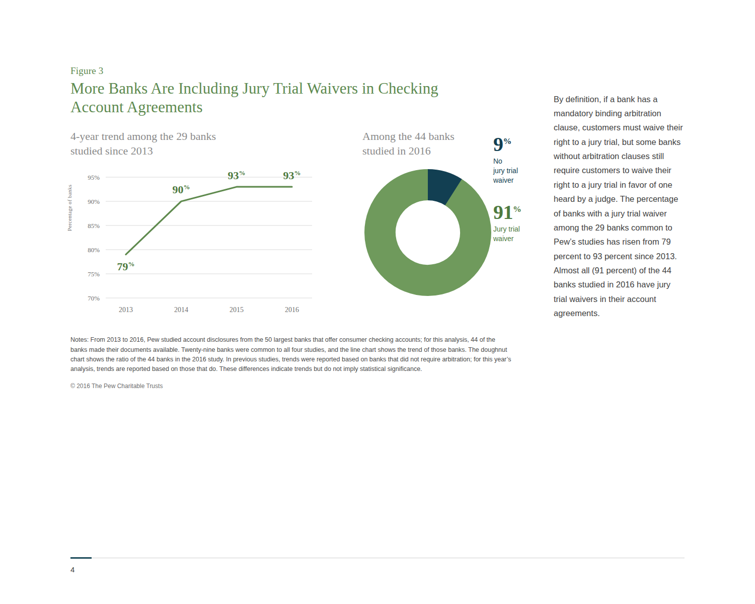Figure 3
More Banks Are Including Jury Trial Waivers in Checking
Account Agreements
4-year trend among the 29 banks
studied since 2013
95% 90% 85% 80% 75% 70% 79% 90% 93% 93% 2013 2014 2015 2016 Percentage of banks
Among the 44 banks
studied in 2016
9%
No
jury trial
waiver
91%
Jury trial
waiver
Notes: From 2013 to 2016, Pew studied account disclosures from the 50 largest banks that offer consumer checking accounts; for this analysis, 44 of the banks made their documents available. Twenty-nine banks were common to all four studies, and the line chart shows the trend of those banks. The doughnut chart shows the ratio of the 44 banks in the 2016 study. In previous studies, trends were reported based on banks that did not require arbitration; for this year’s analysis, trends are reported based on those that do. These differences indicate trends but do not imply statistical significance.
© 2016 The Pew Charitable Trusts
By definition, if a bank has a mandatory binding arbitration clause, customers must waive their right to a jury trial, but some banks without arbitration clauses still require customers to waive their right to a jury trial in favor of one heard by a judge. The percentage of banks with a jury trial waiver among the 29 banks common to Pew’s studies has risen from 79 percent to 93 percent since 2013. Almost all (91 percent) of the 44 banks studied in 2016 have jury trial waivers in their account agreements.
4